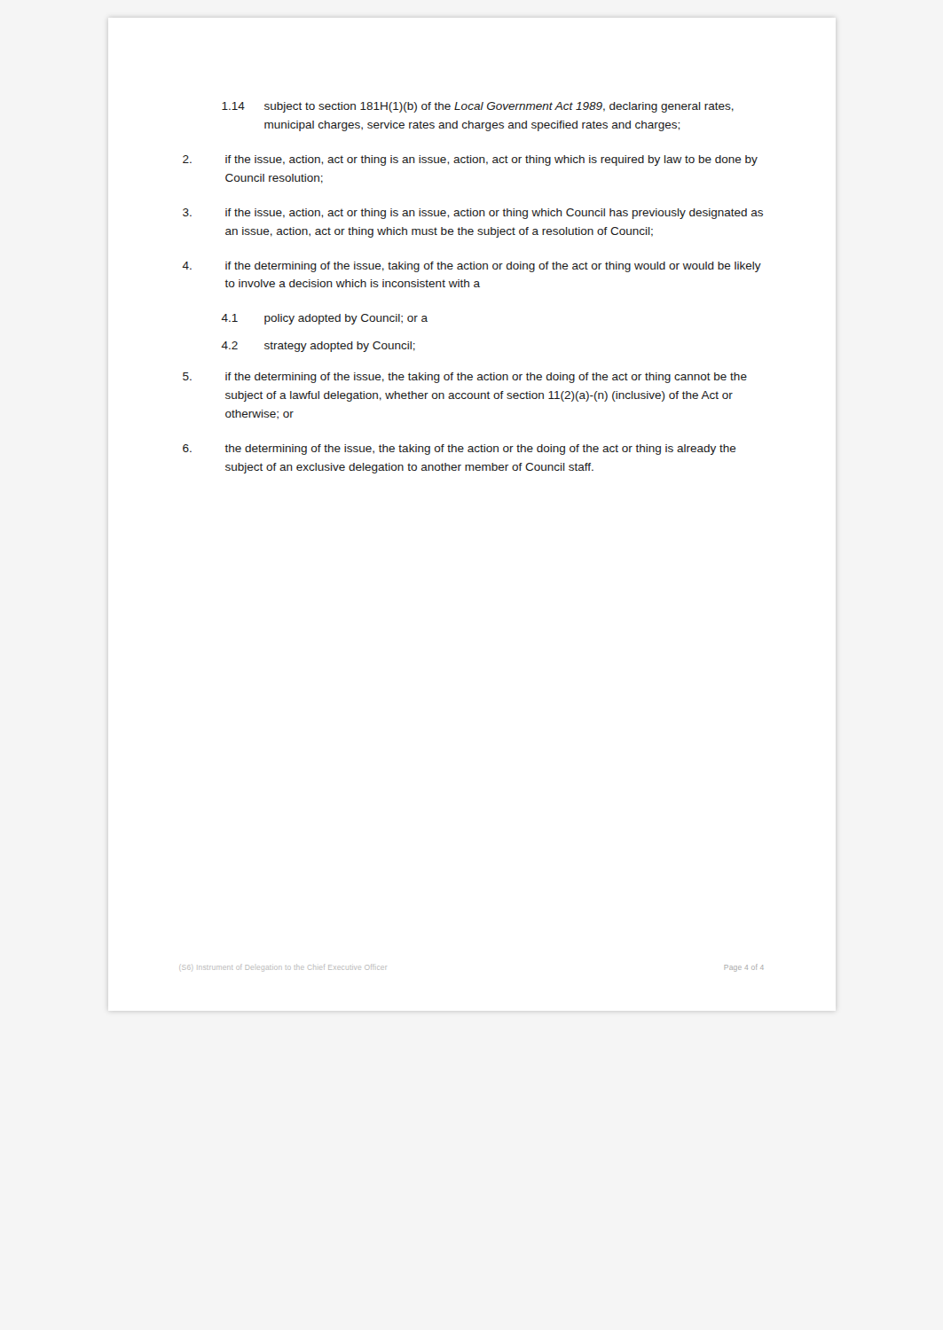1.14
subject to section 181H(1)(b) of the Local Government Act 1989, declaring general rates, municipal charges, service rates and charges and specified rates and charges;
2.
if the issue, action, act or thing is an issue, action, act or thing which is required by law to be done by Council resolution;
3.
if the issue, action, act or thing is an issue, action or thing which Council has previously designated as an issue, action, act or thing which must be the subject of a resolution of Council;
4.
if the determining of the issue, taking of the action or doing of the act or thing would or would be likely to involve a decision which is inconsistent with a
4.1
policy adopted by Council; or a
4.2
strategy adopted by Council;
5.
if the determining of the issue, the taking of the action or the doing of the act or thing cannot be the subject of a lawful delegation, whether on account of section 11(2)(a)-(n) (inclusive) of the Act or otherwise; or
6.
the determining of the issue, the taking of the action or the doing of the act or thing is already the subject of an exclusive delegation to another member of Council staff.
(S6) Instrument of Delegation to the Chief Executive Officer
Page 4 of 4